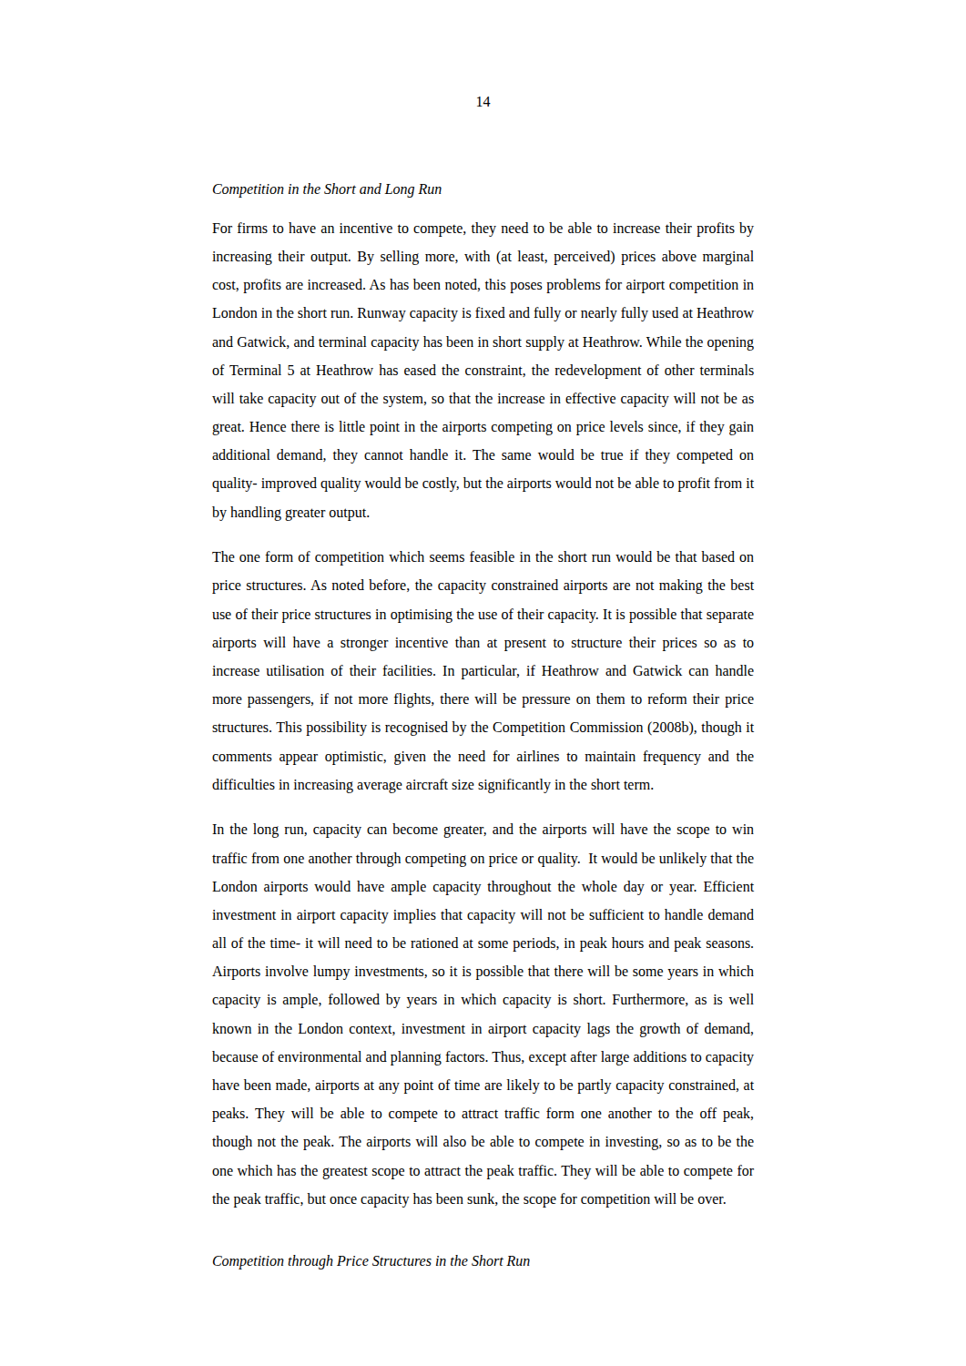14
Competition in the Short and Long Run
For firms to have an incentive to compete, they need to be able to increase their profits by increasing their output. By selling more, with (at least, perceived) prices above marginal cost, profits are increased. As has been noted, this poses problems for airport competition in London in the short run. Runway capacity is fixed and fully or nearly fully used at Heathrow and Gatwick, and terminal capacity has been in short supply at Heathrow. While the opening of Terminal 5 at Heathrow has eased the constraint, the redevelopment of other terminals will take capacity out of the system, so that the increase in effective capacity will not be as great. Hence there is little point in the airports competing on price levels since, if they gain additional demand, they cannot handle it. The same would be true if they competed on quality- improved quality would be costly, but the airports would not be able to profit from it by handling greater output.
The one form of competition which seems feasible in the short run would be that based on price structures. As noted before, the capacity constrained airports are not making the best use of their price structures in optimising the use of their capacity. It is possible that separate airports will have a stronger incentive than at present to structure their prices so as to increase utilisation of their facilities. In particular, if Heathrow and Gatwick can handle more passengers, if not more flights, there will be pressure on them to reform their price structures. This possibility is recognised by the Competition Commission (2008b), though it comments appear optimistic, given the need for airlines to maintain frequency and the difficulties in increasing average aircraft size significantly in the short term.
In the long run, capacity can become greater, and the airports will have the scope to win traffic from one another through competing on price or quality. It would be unlikely that the London airports would have ample capacity throughout the whole day or year. Efficient investment in airport capacity implies that capacity will not be sufficient to handle demand all of the time- it will need to be rationed at some periods, in peak hours and peak seasons. Airports involve lumpy investments, so it is possible that there will be some years in which capacity is ample, followed by years in which capacity is short. Furthermore, as is well known in the London context, investment in airport capacity lags the growth of demand, because of environmental and planning factors. Thus, except after large additions to capacity have been made, airports at any point of time are likely to be partly capacity constrained, at peaks. They will be able to compete to attract traffic form one another to the off peak, though not the peak. The airports will also be able to compete in investing, so as to be the one which has the greatest scope to attract the peak traffic. They will be able to compete for the peak traffic, but once capacity has been sunk, the scope for competition will be over.
Competition through Price Structures in the Short Run